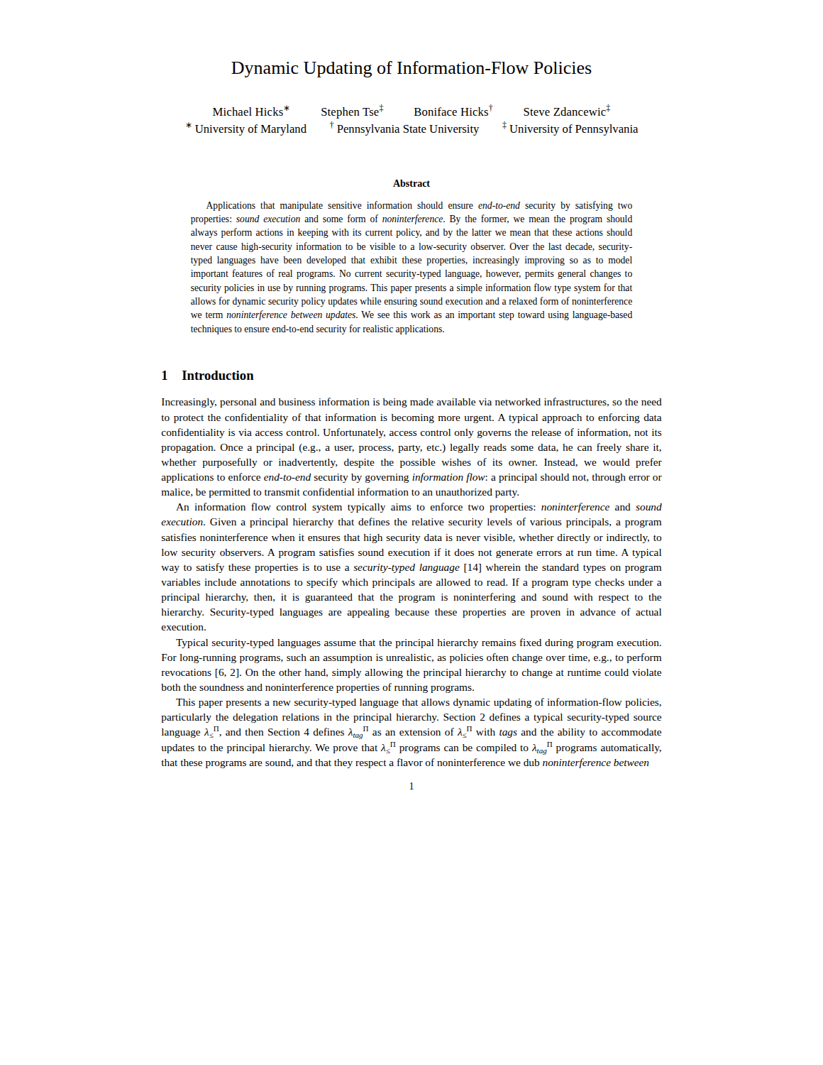Dynamic Updating of Information-Flow Policies
Michael Hicks∗ Stephen Tse‡ Boniface Hicks† Steve Zdancewic‡
∗ University of Maryland † Pennsylvania State University ‡ University of Pennsylvania
Abstract
Applications that manipulate sensitive information should ensure end-to-end security by satisfying two properties: sound execution and some form of noninterference. By the former, we mean the program should always perform actions in keeping with its current policy, and by the latter we mean that these actions should never cause high-security information to be visible to a low-security observer. Over the last decade, security-typed languages have been developed that exhibit these properties, increasingly improving so as to model important features of real programs. No current security-typed language, however, permits general changes to security policies in use by running programs. This paper presents a simple information flow type system for that allows for dynamic security policy updates while ensuring sound execution and a relaxed form of noninterference we term noninterference between updates. We see this work as an important step toward using language-based techniques to ensure end-to-end security for realistic applications.
1 Introduction
Increasingly, personal and business information is being made available via networked infrastructures, so the need to protect the confidentiality of that information is becoming more urgent. A typical approach to enforcing data confidentiality is via access control. Unfortunately, access control only governs the release of information, not its propagation. Once a principal (e.g., a user, process, party, etc.) legally reads some data, he can freely share it, whether purposefully or inadvertently, despite the possible wishes of its owner. Instead, we would prefer applications to enforce end-to-end security by governing information flow: a principal should not, through error or malice, be permitted to transmit confidential information to an unauthorized party.
An information flow control system typically aims to enforce two properties: noninterference and sound execution. Given a principal hierarchy that defines the relative security levels of various principals, a program satisfies noninterference when it ensures that high security data is never visible, whether directly or indirectly, to low security observers. A program satisfies sound execution if it does not generate errors at run time. A typical way to satisfy these properties is to use a security-typed language [14] wherein the standard types on program variables include annotations to specify which principals are allowed to read. If a program type checks under a principal hierarchy, then, it is guaranteed that the program is noninterfering and sound with respect to the hierarchy. Security-typed languages are appealing because these properties are proven in advance of actual execution.
Typical security-typed languages assume that the principal hierarchy remains fixed during program execution. For long-running programs, such an assumption is unrealistic, as policies often change over time, e.g., to perform revocations [6, 2]. On the other hand, simply allowing the principal hierarchy to change at runtime could violate both the soundness and noninterference properties of running programs.
This paper presents a new security-typed language that allows dynamic updating of information-flow policies, particularly the delegation relations in the principal hierarchy. Section 2 defines a typical security-typed source language λ≤Π, and then Section 4 defines λtagΠ as an extension of λ≤Π with tags and the ability to accommodate updates to the principal hierarchy. We prove that λ≤Π programs can be compiled to λtagΠ programs automatically, that these programs are sound, and that they respect a flavor of noninterference we dub noninterference between
1